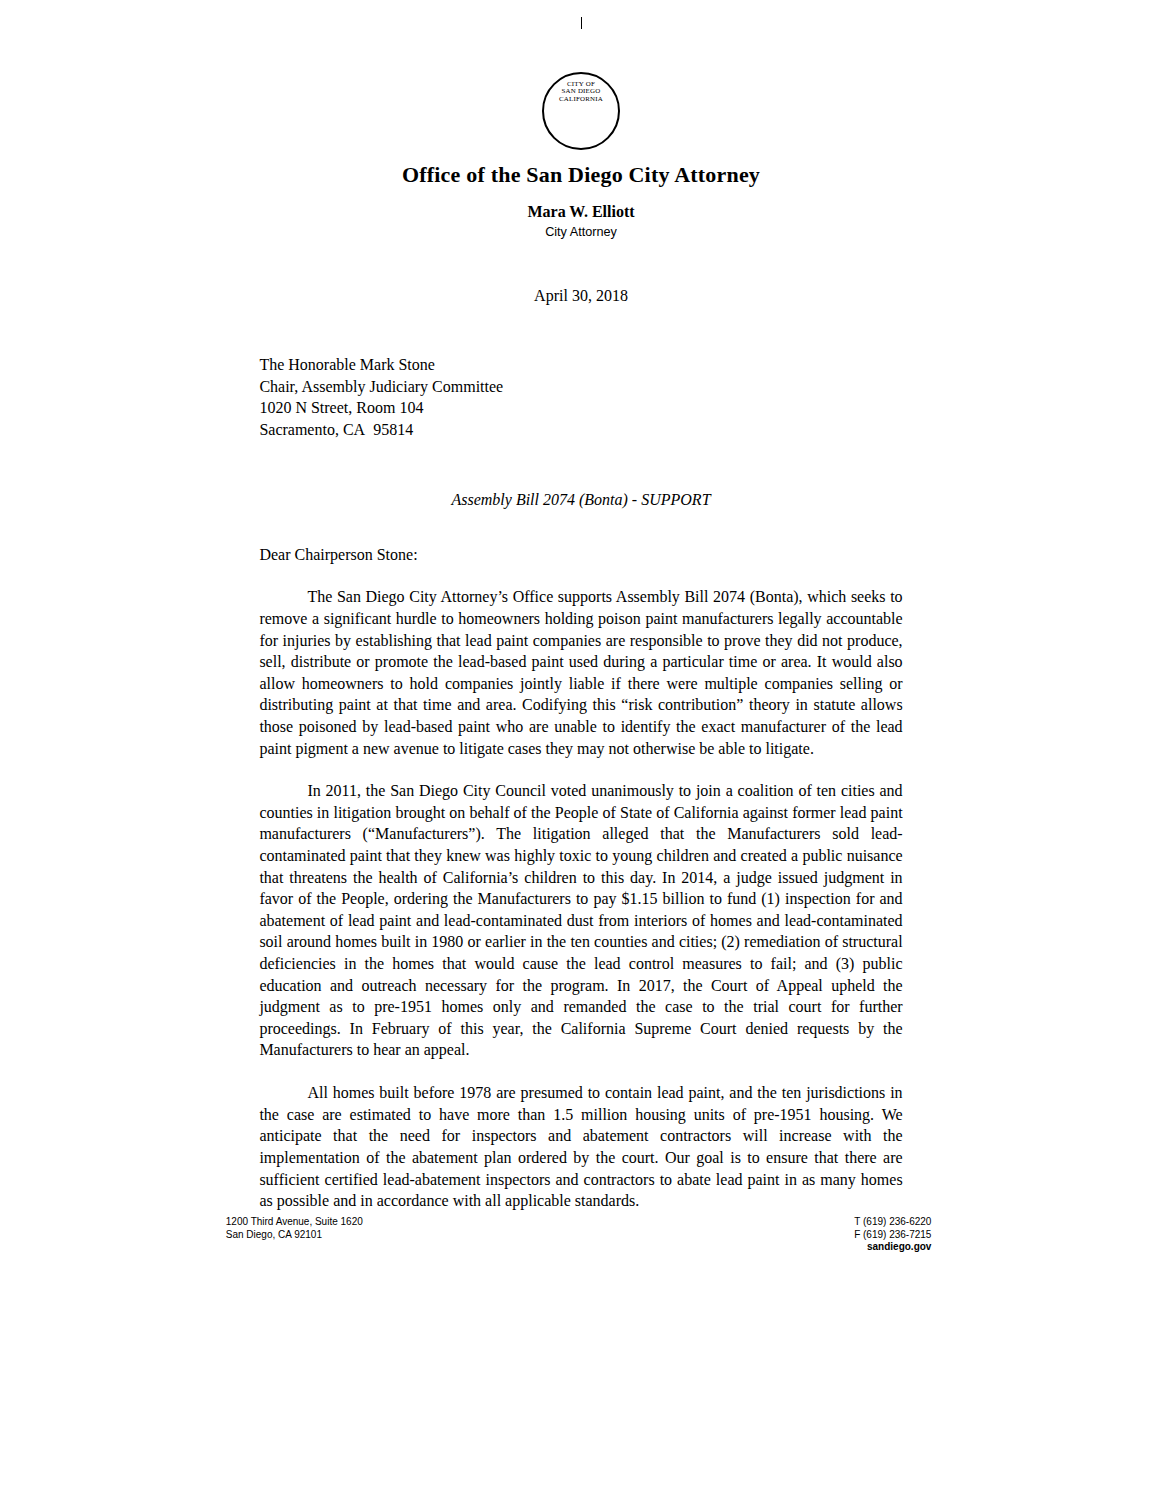CITY OF
SAN DIEGO
CALIFORNIA
Office of the San Diego City Attorney
Mara W. Elliott
City Attorney
April 30, 2018
The Honorable Mark Stone
Chair, Assembly Judiciary Committee
1020 N Street, Room 104
Sacramento, CA 95814
Assembly Bill 2074 (Bonta) - SUPPORT
Dear Chairperson Stone:
The San Diego City Attorney’s Office supports Assembly Bill 2074 (Bonta), which seeks to remove a significant hurdle to homeowners holding poison paint manufacturers legally accountable for injuries by establishing that lead paint companies are responsible to prove they did not produce, sell, distribute or promote the lead-based paint used during a particular time or area. It would also allow homeowners to hold companies jointly liable if there were multiple companies selling or distributing paint at that time and area. Codifying this “risk contribution” theory in statute allows those poisoned by lead-based paint who are unable to identify the exact manufacturer of the lead paint pigment a new avenue to litigate cases they may not otherwise be able to litigate.
In 2011, the San Diego City Council voted unanimously to join a coalition of ten cities and counties in litigation brought on behalf of the People of State of California against former lead paint manufacturers (“Manufacturers”). The litigation alleged that the Manufacturers sold lead-contaminated paint that they knew was highly toxic to young children and created a public nuisance that threatens the health of California’s children to this day. In 2014, a judge issued judgment in favor of the People, ordering the Manufacturers to pay $1.15 billion to fund (1) inspection for and abatement of lead paint and lead-contaminated dust from interiors of homes and lead-contaminated soil around homes built in 1980 or earlier in the ten counties and cities; (2) remediation of structural deficiencies in the homes that would cause the lead control measures to fail; and (3) public education and outreach necessary for the program. In 2017, the Court of Appeal upheld the judgment as to pre-1951 homes only and remanded the case to the trial court for further proceedings. In February of this year, the California Supreme Court denied requests by the Manufacturers to hear an appeal.
All homes built before 1978 are presumed to contain lead paint, and the ten jurisdictions in the case are estimated to have more than 1.5 million housing units of pre-1951 housing. We anticipate that the need for inspectors and abatement contractors will increase with the implementation of the abatement plan ordered by the court. Our goal is to ensure that there are sufficient certified lead-abatement inspectors and contractors to abate lead paint in as many homes as possible and in accordance with all applicable standards.
1200 Third Avenue, Suite 1620
San Diego, CA 92101
T (619) 236-6220
F (619) 236-7215
sandiego.gov